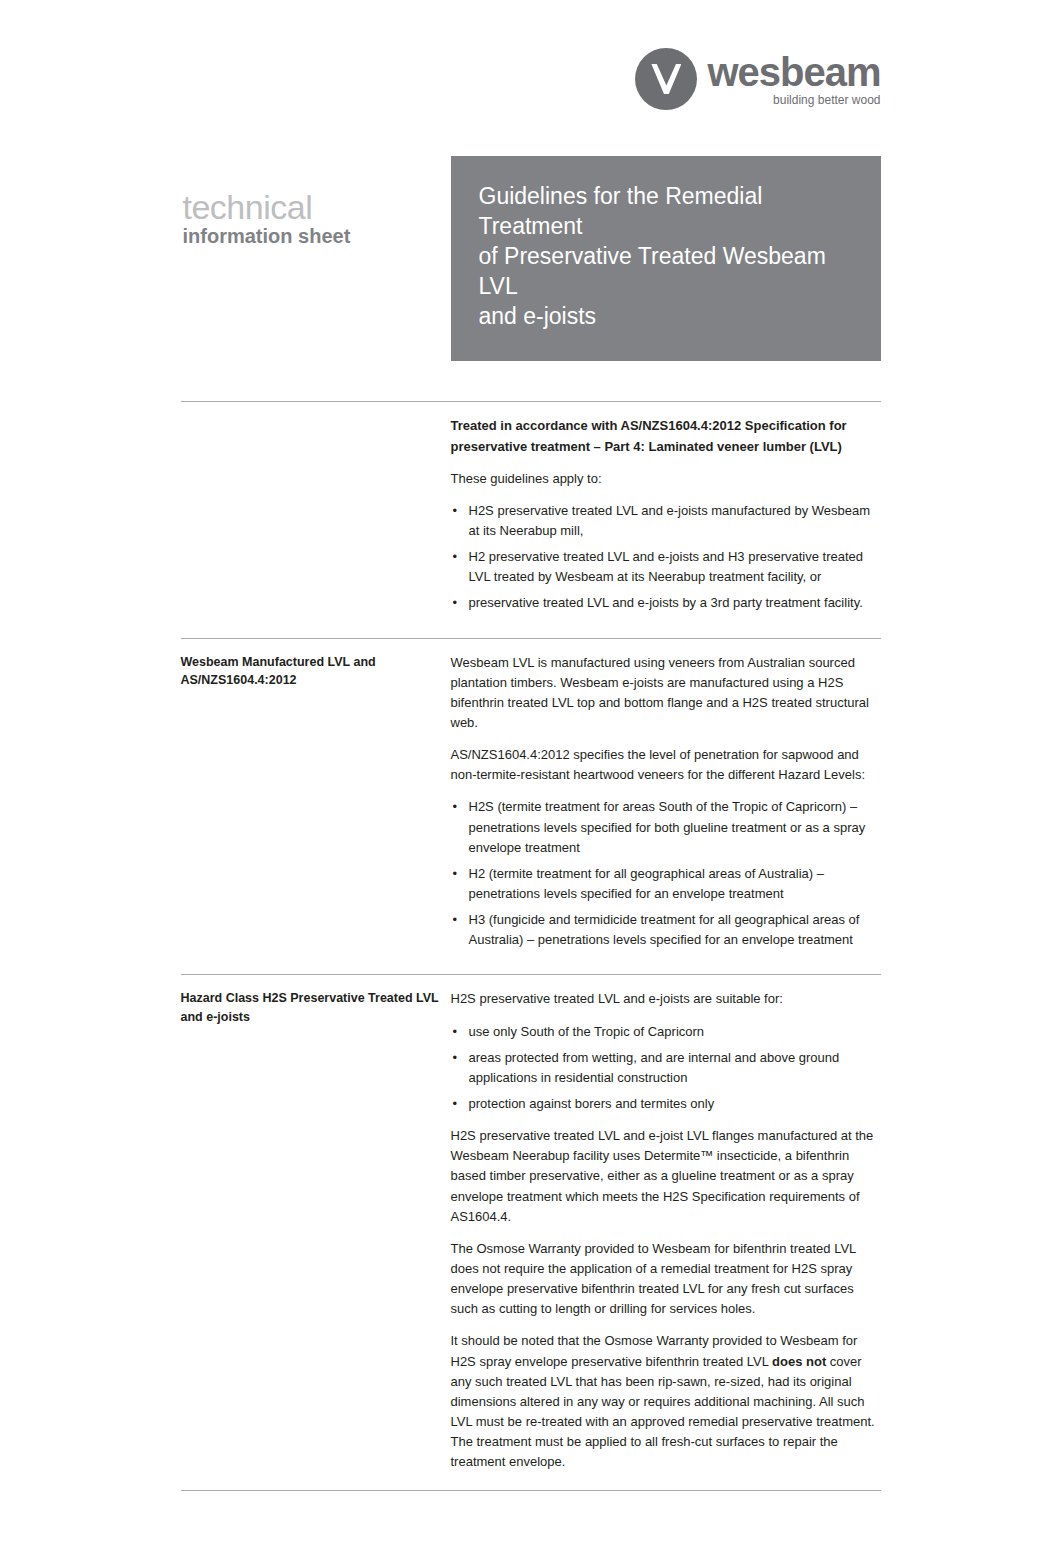wesbeam building better wood
technical
information sheet
Guidelines for the Remedial Treatment
of Preservative Treated Wesbeam LVL
and e-joists
| | Treated in accordance with AS/NZS1604.4:2012 Specification for preservative treatment – Part 4: Laminated veneer lumber (LVL) These guidelines apply to: H2S preservative treated LVL and e-joists manufactured by Wesbeam at its Neerabup mill, H2 preservative treated LVL and e-joists and H3 preservative treated LVL treated by Wesbeam at its Neerabup treatment facility, or preservative treated LVL and e-joists by a 3rd party treatment facility. |
| Wesbeam Manufactured LVL and AS/NZS1604.4:2012 | Wesbeam LVL is manufactured using veneers from Australian sourced plantation timbers. Wesbeam e-joists are manufactured using a H2S bifenthrin treated LVL top and bottom flange and a H2S treated structural web. AS/NZS1604.4:2012 specifies the level of penetration for sapwood and non-termite-resistant heartwood veneers for the different Hazard Levels: H2S (termite treatment for areas South of the Tropic of Capricorn) – penetrations levels specified for both glueline treatment or as a spray envelope treatment H2 (termite treatment for all geographical areas of Australia) – penetrations levels specified for an envelope treatment H3 (fungicide and termidicide treatment for all geographical areas of Australia) – penetrations levels specified for an envelope treatment |
| Hazard Class H2S Preservative Treated LVL and e-joists | H2S preservative treated LVL and e-joists are suitable for: use only South of the Tropic of Capricorn areas protected from wetting, and are internal and above ground applications in residential construction protection against borers and termites only H2S preservative treated LVL and e-joist LVL flanges manufactured at the Wesbeam Neerabup facility uses Determite™ insecticide, a bifenthrin based timber preservative, either as a glueline treatment or as a spray envelope treatment which meets the H2S Specification requirements of AS1604.4. The Osmose Warranty provided to Wesbeam for bifenthrin treated LVL does not require the application of a remedial treatment for H2S spray envelope preservative bifenthrin treated LVL for any fresh cut surfaces such as cutting to length or drilling for services holes. It should be noted that the Osmose Warranty provided to Wesbeam for H2S spray envelope preservative bifenthrin treated LVL does not cover any such treated LVL that has been rip-sawn, re-sized, had its original dimensions altered in any way or requires additional machining. All such LVL must be re-treated with an approved remedial preservative treatment. The treatment must be applied to all fresh-cut surfaces to repair the treatment envelope. |